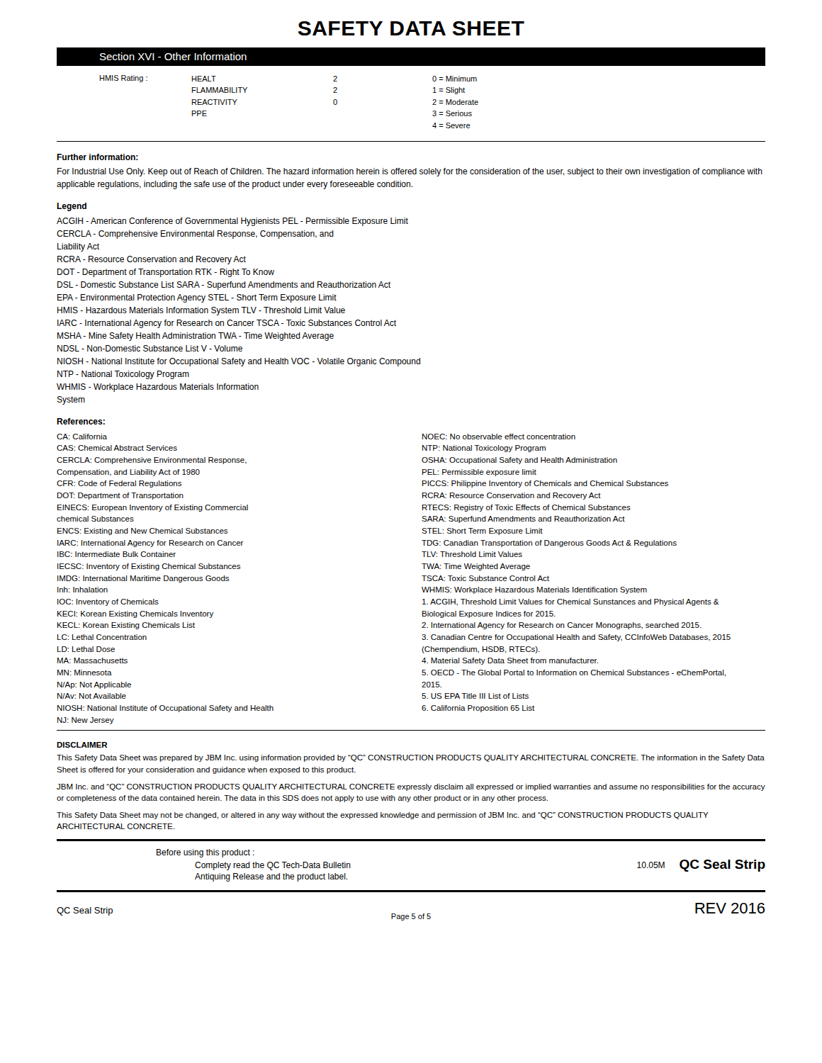SAFETY DATA SHEET
Section XVI - Other Information
HMIS Rating :
HEALT
FLAMMABILITY
REACTIVITY
PPE
2
2
0
0 = Minimum
1 = Slight
2 = Moderate
3 = Serious
4 = Severe
Further information:
For Industrial Use Only. Keep out of Reach of Children. The hazard information herein is offered solely for the consideration of the user, subject to their own investigation of compliance with applicable regulations, including the safe use of the product under every foreseeable condition.
Legend
ACGIH - American Conference of Governmental Hygienists PEL - Permissible Exposure Limit
CERCLA - Comprehensive Environmental Response, Compensation, and
Liability Act
RCRA - Resource Conservation and Recovery Act
DOT - Department of Transportation RTK - Right To Know
DSL - Domestic Substance List SARA - Superfund Amendments and Reauthorization Act
EPA - Environmental Protection Agency STEL - Short Term Exposure Limit
HMIS - Hazardous Materials Information System TLV - Threshold Limit Value
IARC - International Agency for Research on Cancer TSCA - Toxic Substances Control Act
MSHA - Mine Safety Health Administration TWA - Time Weighted Average
NDSL - Non-Domestic Substance List V - Volume
NIOSH - National Institute for Occupational Safety and Health VOC - Volatile Organic Compound
NTP - National Toxicology Program
WHMIS - Workplace Hazardous Materials Information
System
References:
CA: California
CAS: Chemical Abstract Services
CERCLA: Comprehensive Environmental Response,
Compensation, and Liability Act of 1980
CFR: Code of Federal Regulations
DOT: Department of Transportation
EINECS: European Inventory of Existing Commercial
chemical Substances
ENCS: Existing and New Chemical Substances
IARC: International Agency for Research on Cancer
IBC: Intermediate Bulk Container
IECSC: Inventory of Existing Chemical Substances
IMDG: International Maritime Dangerous Goods
Inh: Inhalation
IOC: Inventory of Chemicals
KECI: Korean Existing Chemicals Inventory
KECL: Korean Existing Chemicals List
LC: Lethal Concentration
LD: Lethal Dose
MA: Massachusetts
MN: Minnesota
N/Ap: Not Applicable
N/Av: Not Available
NIOSH: National Institute of Occupational Safety and Health
NJ: New Jersey
NOEC: No observable effect concentration
NTP: National Toxicology Program
OSHA: Occupational Safety and Health Administration
PEL: Permissible exposure limit
PICCS: Philippine Inventory of Chemicals and Chemical Substances
RCRA: Resource Conservation and Recovery Act
RTECS: Registry of Toxic Effects of Chemical Substances
SARA: Superfund Amendments and Reauthorization Act
STEL: Short Term Exposure Limit
TDG: Canadian Transportation of Dangerous Goods Act & Regulations
TLV: Threshold Limit Values
TWA: Time Weighted Average
TSCA: Toxic Substance Control Act
WHMIS: Workplace Hazardous Materials Identification System
1. ACGIH, Threshold Limit Values for Chemical Sunstances and Physical Agents &
Biological Exposure Indices for 2015.
2. International Agency for Research on Cancer Monographs, searched 2015.
3. Canadian Centre for Occupational Health and Safety, CCInfoWeb Databases, 2015
(Chempendium, HSDB, RTECs).
4. Material Safety Data Sheet from manufacturer.
5. OECD - The Global Portal to Information on Chemical Substances - eChemPortal,
2015.
5. US EPA Title III List of Lists
6. California Proposition 65 List
DISCLAIMER
This Safety Data Sheet was prepared by JBM Inc. using information provided by “QC” CONSTRUCTION PRODUCTS QUALITY ARCHITECTURAL CONCRETE. The information in the Safety Data Sheet is offered for your consideration and guidance when exposed to this product.
JBM Inc. and “QC” CONSTRUCTION PRODUCTS QUALITY ARCHITECTURAL CONCRETE expressly disclaim all expressed or implied warranties and assume no responsibilities for the accuracy or completeness of the data contained herein. The data in this SDS does not apply to use with any other product or in any other process.
This Safety Data Sheet may not be changed, or altered in any way without the expressed knowledge and permission of JBM Inc. and “QC” CONSTRUCTION PRODUCTS QUALITY ARCHITECTURAL CONCRETE.
Before using this product :
Complety read the QC Tech-Data Bulletin
Antiquing Release and the product label.
10.05M
QC Seal Strip
QC Seal Strip
REV 2016
Page 5 of 5